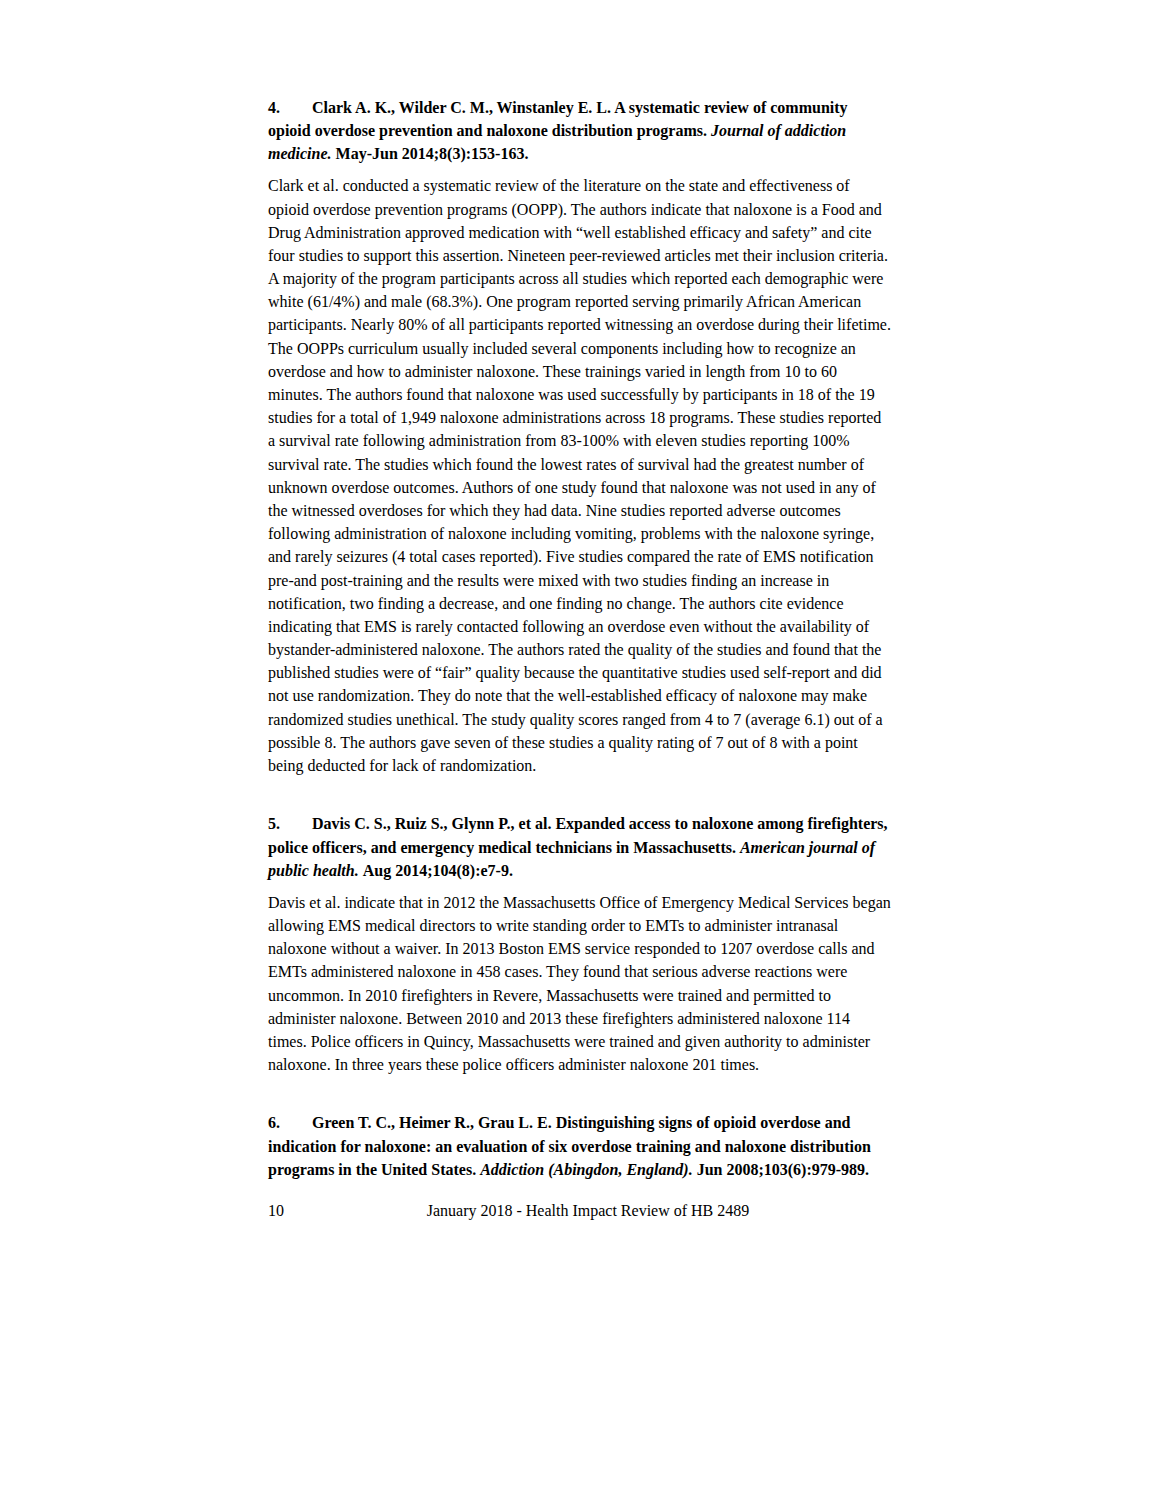4. Clark A. K., Wilder C. M., Winstanley E. L. A systematic review of community opioid overdose prevention and naloxone distribution programs. Journal of addiction medicine. May-Jun 2014;8(3):153-163.
Clark et al. conducted a systematic review of the literature on the state and effectiveness of opioid overdose prevention programs (OOPP). The authors indicate that naloxone is a Food and Drug Administration approved medication with “well established efficacy and safety” and cite four studies to support this assertion. Nineteen peer-reviewed articles met their inclusion criteria. A majority of the program participants across all studies which reported each demographic were white (61/4%) and male (68.3%). One program reported serving primarily African American participants. Nearly 80% of all participants reported witnessing an overdose during their lifetime. The OOPPs curriculum usually included several components including how to recognize an overdose and how to administer naloxone. These trainings varied in length from 10 to 60 minutes. The authors found that naloxone was used successfully by participants in 18 of the 19 studies for a total of 1,949 naloxone administrations across 18 programs. These studies reported a survival rate following administration from 83-100% with eleven studies reporting 100% survival rate. The studies which found the lowest rates of survival had the greatest number of unknown overdose outcomes. Authors of one study found that naloxone was not used in any of the witnessed overdoses for which they had data. Nine studies reported adverse outcomes following administration of naloxone including vomiting, problems with the naloxone syringe, and rarely seizures (4 total cases reported). Five studies compared the rate of EMS notification pre-and post-training and the results were mixed with two studies finding an increase in notification, two finding a decrease, and one finding no change. The authors cite evidence indicating that EMS is rarely contacted following an overdose even without the availability of bystander-administered naloxone. The authors rated the quality of the studies and found that the published studies were of “fair” quality because the quantitative studies used self-report and did not use randomization. They do note that the well-established efficacy of naloxone may make randomized studies unethical. The study quality scores ranged from 4 to 7 (average 6.1) out of a possible 8. The authors gave seven of these studies a quality rating of 7 out of 8 with a point being deducted for lack of randomization.
5. Davis C. S., Ruiz S., Glynn P., et al. Expanded access to naloxone among firefighters, police officers, and emergency medical technicians in Massachusetts. American journal of public health. Aug 2014;104(8):e7-9.
Davis et al. indicate that in 2012 the Massachusetts Office of Emergency Medical Services began allowing EMS medical directors to write standing order to EMTs to administer intranasal naloxone without a waiver. In 2013 Boston EMS service responded to 1207 overdose calls and EMTs administered naloxone in 458 cases. They found that serious adverse reactions were uncommon. In 2010 firefighters in Revere, Massachusetts were trained and permitted to administer naloxone. Between 2010 and 2013 these firefighters administered naloxone 114 times. Police officers in Quincy, Massachusetts were trained and given authority to administer naloxone. In three years these police officers administer naloxone 201 times.
6. Green T. C., Heimer R., Grau L. E. Distinguishing signs of opioid overdose and indication for naloxone: an evaluation of six overdose training and naloxone distribution programs in the United States. Addiction (Abingdon, England). Jun 2008;103(6):979-989.
10
January 2018 - Health Impact Review of HB 2489